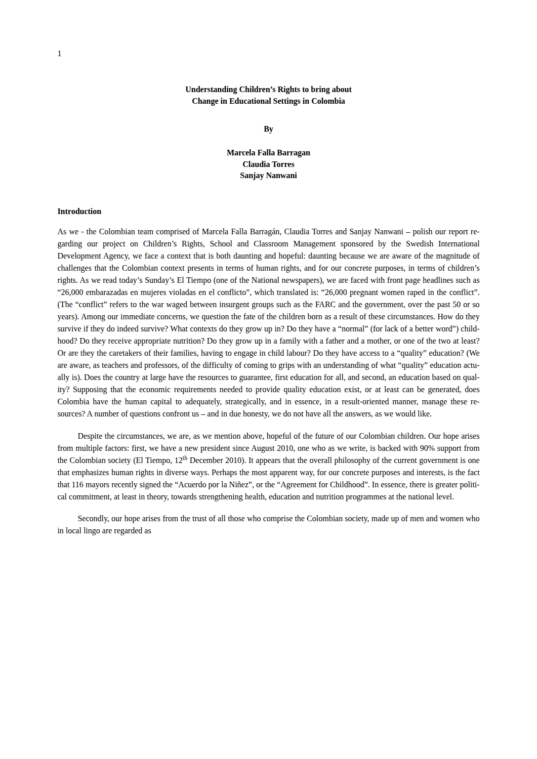1
Understanding Children’s Rights to bring about
Change in Educational Settings in Colombia
By
Marcela Falla Barragan
Claudia Torres
Sanjay Nanwani
Introduction
As we - the Colombian team comprised of Marcela Falla Barragán, Claudia Torres and Sanjay Nanwani – polish our report regarding our project on Children’s Rights, School and Classroom Management sponsored by the Swedish International Development Agency, we face a context that is both daunting and hopeful: daunting because we are aware of the magnitude of challenges that the Colombian context presents in terms of human rights, and for our concrete purposes, in terms of children’s rights. As we read today’s Sunday’s El Tiempo (one of the National newspapers), we are faced with front page headlines such as “26,000 embarazadas en mujeres violadas en el conflicto”, which translated is: “26,000 pregnant women raped in the conflict”. (The “conflict” refers to the war waged between insurgent groups such as the FARC and the government, over the past 50 or so years). Among our immediate concerns, we question the fate of the children born as a result of these circumstances. How do they survive if they do indeed survive? What contexts do they grow up in? Do they have a “normal” (for lack of a better word”) childhood? Do they receive appropriate nutrition? Do they grow up in a family with a father and a mother, or one of the two at least? Or are they the caretakers of their families, having to engage in child labour? Do they have access to a “quality” education? (We are aware, as teachers and professors, of the difficulty of coming to grips with an understanding of what “quality” education actually is). Does the country at large have the resources to guarantee, first education for all, and second, an education based on quality? Supposing that the economic requirements needed to provide quality education exist, or at least can be generated, does Colombia have the human capital to adequately, strategically, and in essence, in a result-oriented manner, manage these resources? A number of questions confront us – and in due honesty, we do not have all the answers, as we would like.
Despite the circumstances, we are, as we mention above, hopeful of the future of our Colombian children. Our hope arises from multiple factors: first, we have a new president since August 2010, one who as we write, is backed with 90% support from the Colombian society (El Tiempo, 12th December 2010). It appears that the overall philosophy of the current government is one that emphasizes human rights in diverse ways. Perhaps the most apparent way, for our concrete purposes and interests, is the fact that 116 mayors recently signed the “Acuerdo por la Niñez”, or the “Agreement for Childhood”. In essence, there is greater political commitment, at least in theory, towards strengthening health, education and nutrition programmes at the national level.
Secondly, our hope arises from the trust of all those who comprise the Colombian society, made up of men and women who in local lingo are regarded as